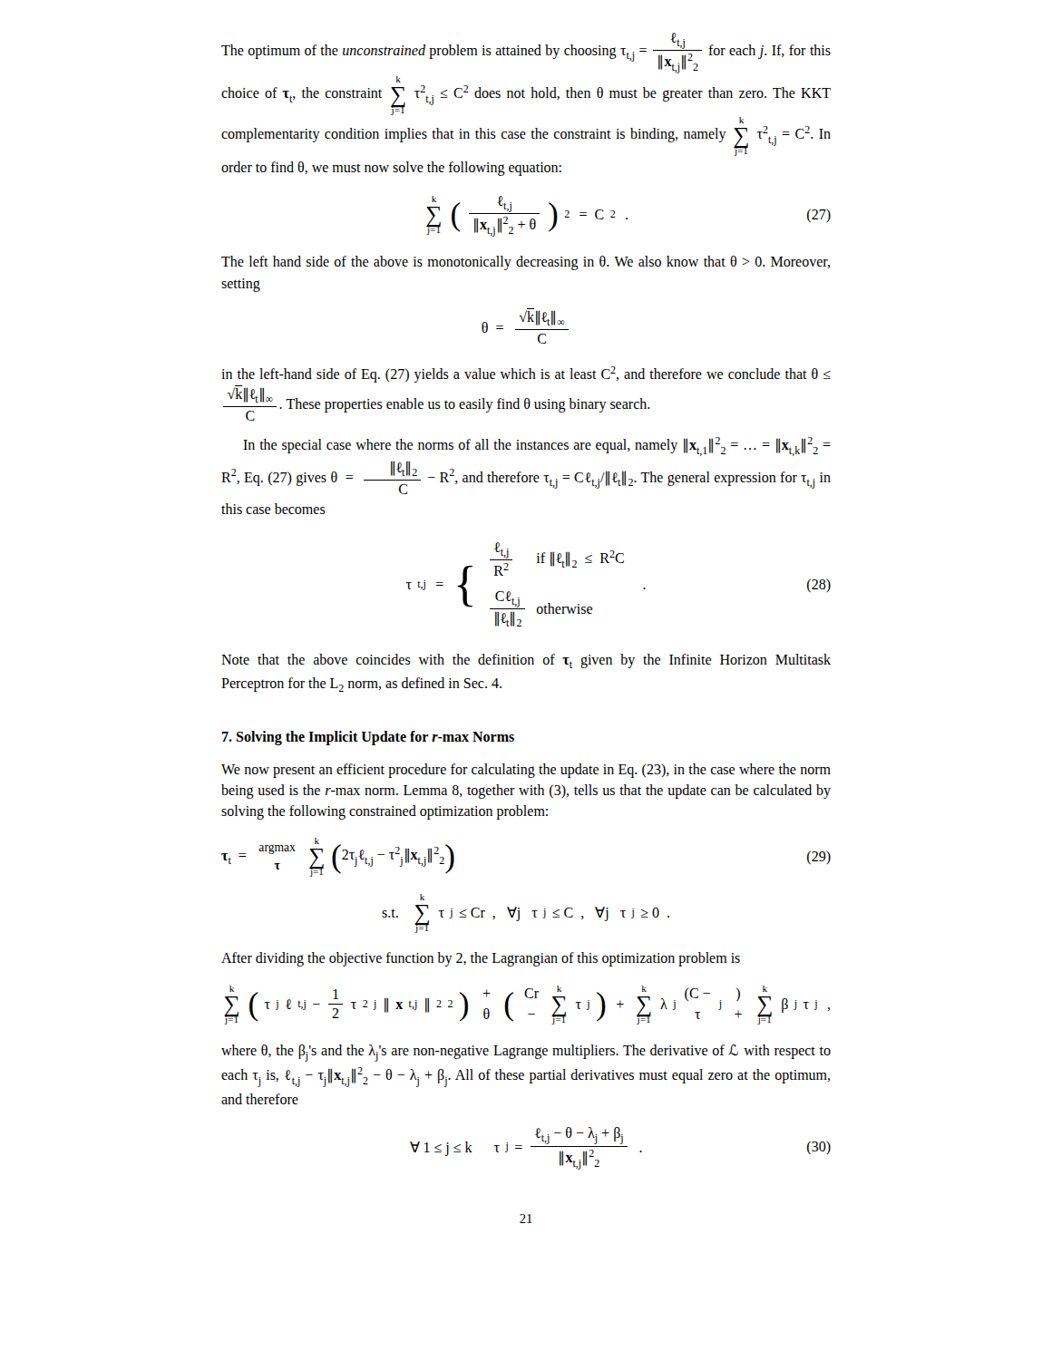The optimum of the unconstrained problem is attained by choosing τt,j = ℓt,j∥xt,j∥22 for each j. If, for this choice of τt, the constraint k∑j=1 τ2 t,j ≤ C2 does not hold, then θ must be greater than zero. The KKT complementarity condition implies that in this case the constraint is binding, namely k∑j=1 τ2 t,j = C2. In order to find θ, we must now solve the following equation:
k∑j=1 ( ℓt,j∥xt,j∥22 + θ ) 2 = C2 . (27)
The left hand side of the above is monotonically decreasing in θ. We also know that θ > 0. Moreover, setting
θ = √k∥ℓt∥∞C
in the left-hand side of Eq. (27) yields a value which is at least C2, and therefore we conclude that θ ≤ √k∥ℓt∥∞C. These properties enable us to easily find θ using binary search.
In the special case where the norms of all the instances are equal, namely ∥xt,1∥22 = … = ∥xt,k∥22 = R2, Eq. (27) gives θ = ∥ℓt∥2 C − R2, and therefore τt,j = Cℓt,j/∥ℓt∥2. The general expression for τt,j in this case becomes
τt,j = {
| ℓ t,j R 2 | if ∥ ℓ t ∥ 2 ≤ R 2 C |
| Cℓ t,j ∥ ℓ t ∥ 2 | otherwise |
. (28)
Note that the above coincides with the definition of τt given by the Infinite Horizon Multitask Perceptron for the L2 norm, as defined in Sec. 4.
7. Solving the Implicit Update for r-max Norms
We now present an efficient procedure for calculating the update in Eq. (23), in the case where the norm being used is the r-max norm. Lemma 8, together with (3), tells us that the update can be calculated by solving the following constrained optimization problem:
τt =
argmax τ k∑j=1 (2τjℓt,j − τ2 j∥xt,j∥22)
(29)
s.t. k∑j=1 τj ≤ Cr , ∀j τj ≤ C , ∀j τj ≥ 0 .
After dividing the objective function by 2, the Lagrangian of this optimization problem is
k∑j=1 (τjℓt,j − 12τ2 j∥xt,j∥22) + θ(Cr − k∑j=1 τj) + k∑j=1 λj(C − τj) + k∑j=1 βjτj ,
where θ, the βj's and the λj's are non-negative Lagrange multipliers. The derivative of ℒ with respect to each τj is, ℓt,j − τj∥xt,j∥22 − θ − λj + βj. All of these partial derivatives must equal zero at the optimum, and therefore
∀ 1 ≤ j ≤ k τj = ℓt,j − θ − λj + βj∥xt,j∥22 . (30)
21